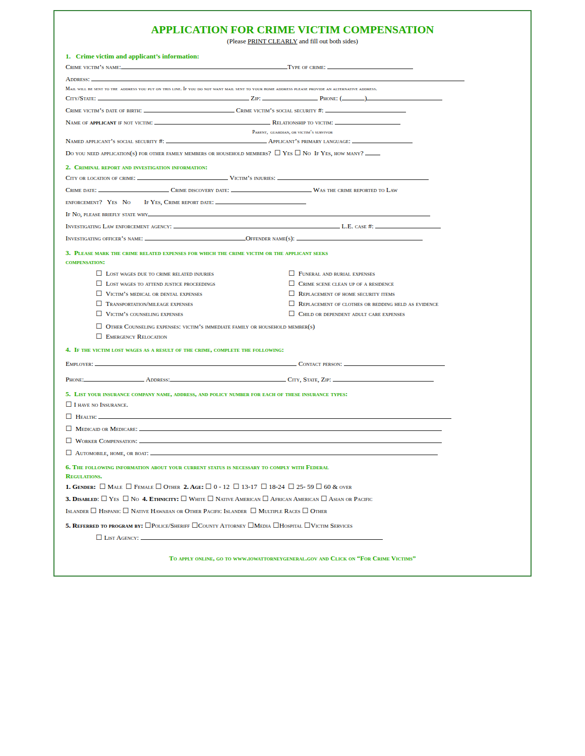APPLICATION FOR CRIME VICTIM COMPENSATION
(Please PRINT CLEARLY and fill out both sides)
1. Crime victim and applicant’s information:
Crime victim’s name: Type of crime:
Address:
Mail will be sent to the address you put on this line. If you do not want mail sent to your home address please provide an alternative address.
City/State: Zip: Phone: ( )
Crime victim’s date of birth: Crime victim’s social security #:
Name of applicant if not victim: Relationship to victim:
Parent, guardian, or victim’s survivor
Named applicant’s social security #: Applicant’s primary language:
Do you need application(s) for other family members or household members? ☐ Yes ☐ No If Yes, how many?
2. Criminal report and investigation information:
City or location of crime: Victim’s injuries:
Crime date: Crime discovery date: Was the crime reported to Law
enforcement? Yes No If Yes, Crime report date:
If No, please briefly state why
Investigating Law enforcement agency: L.E. case #:
Investigating officer’s name: Offender name(s):
3. Please mark the crime related expenses for which the crime victim or the applicant seeks
compensation:
☐ Lost wages due to crime related injuries
☐ Lost wages to attend justice proceedings
☐ Victim’s medical or dental expenses
☐ Transportation/mileage expenses
☐ Victim’s counseling expenses
☐ Funeral and burial expenses
☐ Crime scene clean up of a residence
☐ Replacement of home security items
☐ Replacement of clothes or bedding held as evidence
☐ Child or dependent adult care expenses
☐ Other Counseling expenses: victim’s immediate family or household member(s)
☐ Emergency Relocation
4. If the victim lost wages as a result of the crime, complete the following:
Employer: Contact person:
Phone: Address: City, State, Zip:
5. List your insurance company name, address, and policy number for each of these insurance types:
☐ I have no Insurance.
☐ Health:
☐ Medicaid or Medicare:
☐ Worker Compensation:
☐ Automobile, home, or boat:
6. The following information about your current status is necessary to comply with Federal
Regulations.
1. Gender: ☐ Male ☐ Female ☐ Other 2. Age: ☐ 0 - 12 ☐ 13-17 ☐ 18-24 ☐ 25- 59 ☐ 60 & over
3. Disabled: ☐ Yes ☐ No 4. Ethnicity: ☐ White ☐ Native American ☐ African American ☐ Asian or Pacific
Islander ☐ Hispanic ☐ Native Hawaiian or Other Pacific Islander ☐ Multiple Races ☐ Other
5. Referred to program by: ☐Police/Sheriff ☐County Attorney ☐Media ☐Hospital ☐Victim Services
☐ List Agency:
To apply online, go to www.iowattorneygeneral.gov and Click on “For Crime Victims”